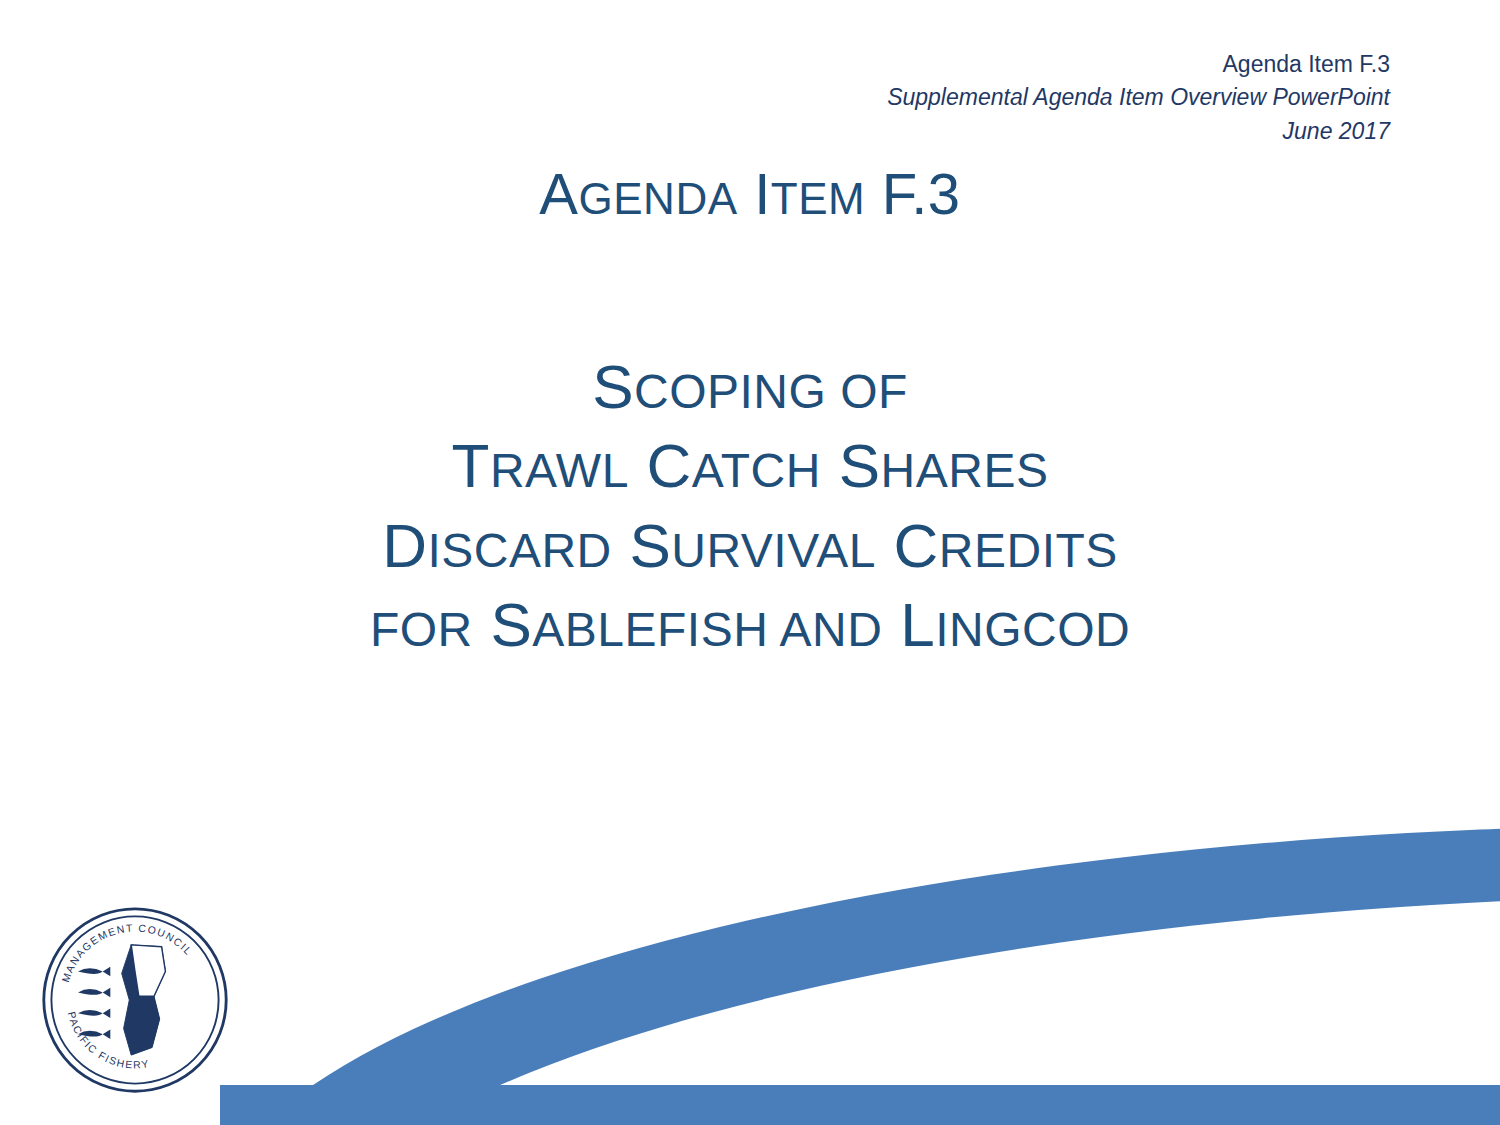Agenda Item F.3
Supplemental Agenda Item Overview PowerPoint
June 2017
AGENDA ITEM F.3
SCOPING OF
TRAWL CATCH SHARES
DISCARD SURVIVAL CREDITS
FOR SABLEFISH AND LINGCOD
MANAGEMENT COUNCIL PACIFIC FISHERY
1